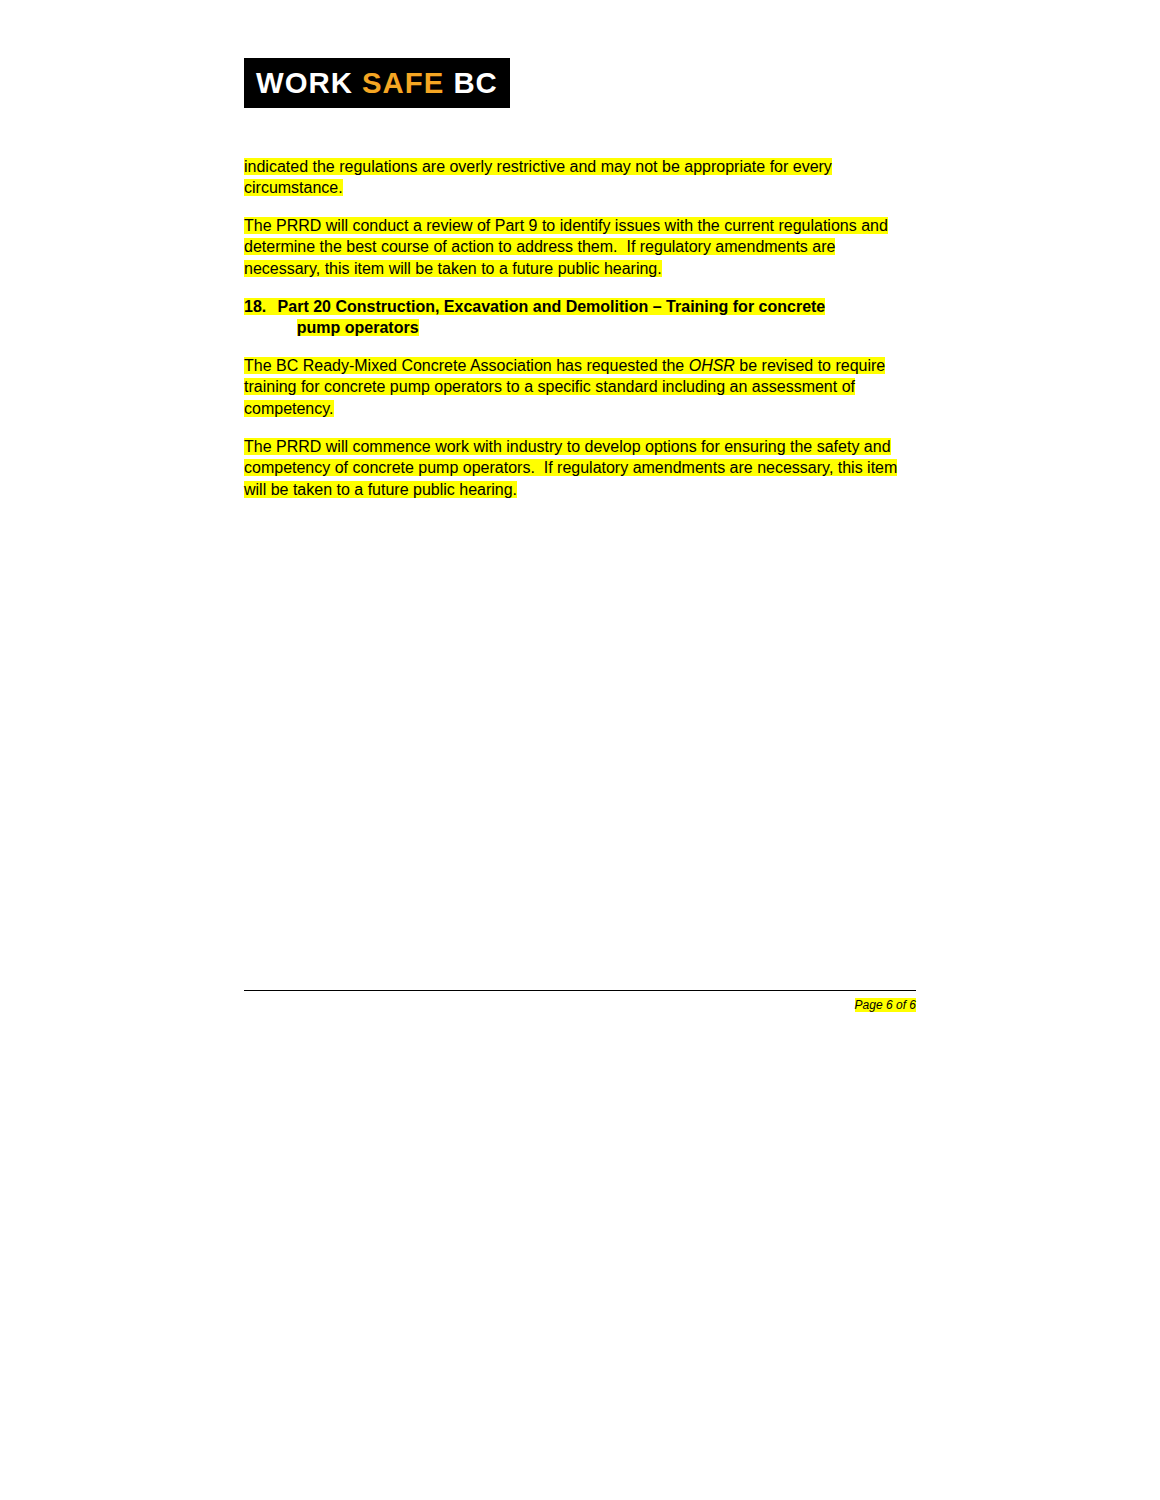WORK SAFE BC
indicated the regulations are overly restrictive and may not be appropriate for every circumstance.
The PRRD will conduct a review of Part 9 to identify issues with the current regulations and determine the best course of action to address them. If regulatory amendments are necessary, this item will be taken to a future public hearing.
18. Part 20 Construction, Excavation and Demolition – Training for concrete
pump operators
The BC Ready-Mixed Concrete Association has requested the OHSR be revised to require training for concrete pump operators to a specific standard including an assessment of competency.
The PRRD will commence work with industry to develop options for ensuring the safety and competency of concrete pump operators. If regulatory amendments are necessary, this item will be taken to a future public hearing.
Page 6 of 6